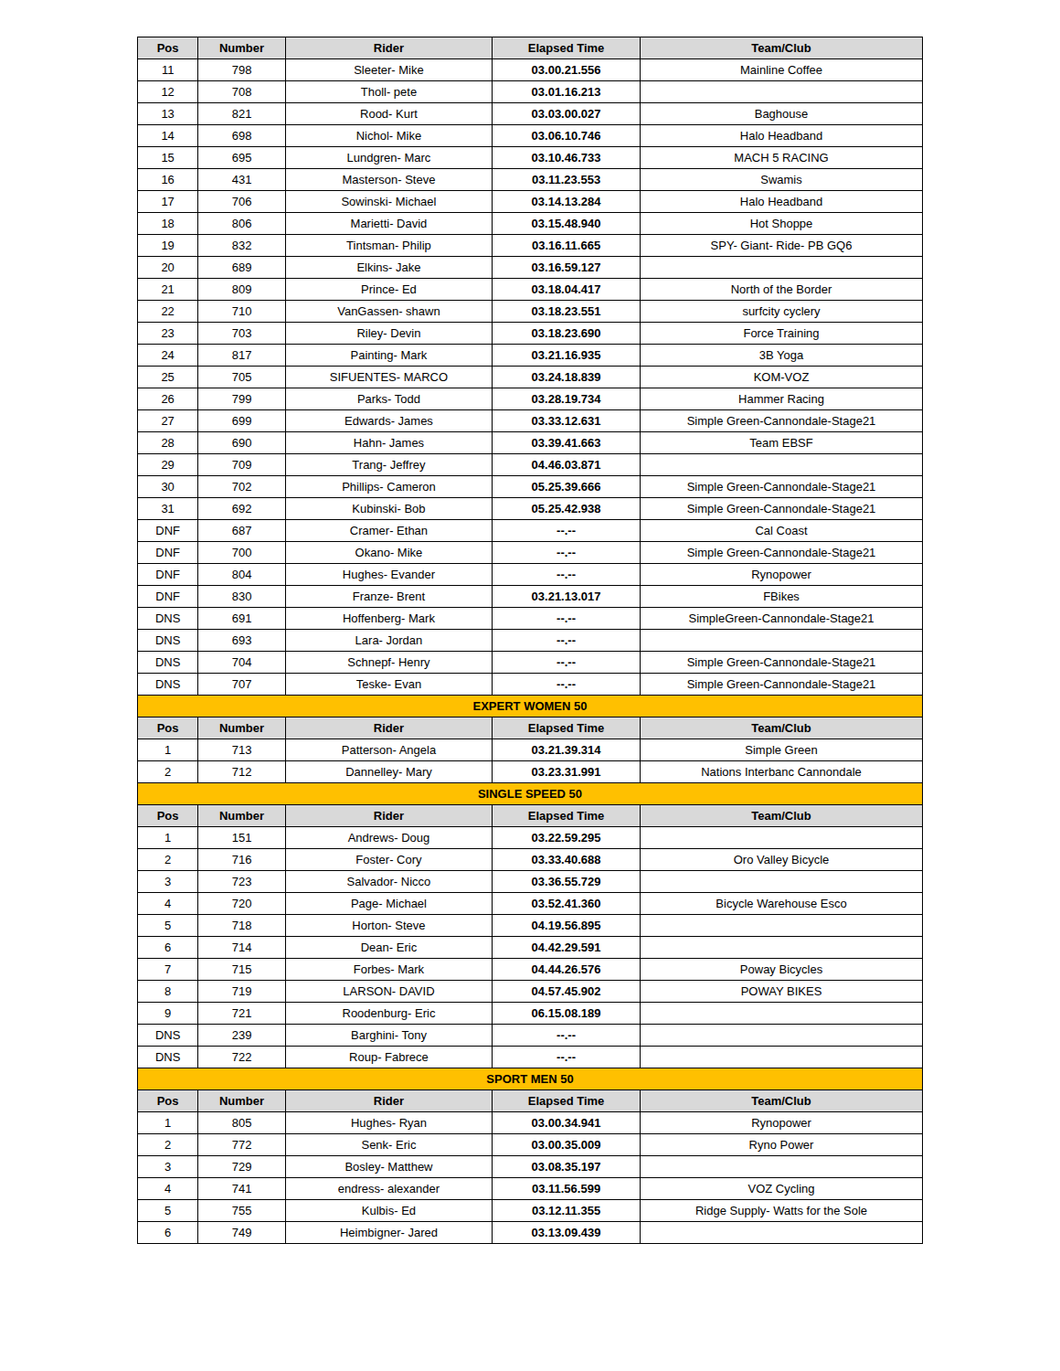| Pos | Number | Rider | Elapsed Time | Team/Club |
| --- | --- | --- | --- | --- |
| 11 | 798 | Sleeter- Mike | 03.00.21.556 | Mainline Coffee |
| 12 | 708 | Tholl- pete | 03.01.16.213 | |
| 13 | 821 | Rood- Kurt | 03.03.00.027 | Baghouse |
| 14 | 698 | Nichol- Mike | 03.06.10.746 | Halo Headband |
| 15 | 695 | Lundgren- Marc | 03.10.46.733 | MACH 5 RACING |
| 16 | 431 | Masterson- Steve | 03.11.23.553 | Swamis |
| 17 | 706 | Sowinski- Michael | 03.14.13.284 | Halo Headband |
| 18 | 806 | Marietti- David | 03.15.48.940 | Hot Shoppe |
| 19 | 832 | Tintsman- Philip | 03.16.11.665 | SPY- Giant- Ride- PB GQ6 |
| 20 | 689 | Elkins- Jake | 03.16.59.127 | |
| 21 | 809 | Prince- Ed | 03.18.04.417 | North of the Border |
| 22 | 710 | VanGassen- shawn | 03.18.23.551 | surfcity cyclery |
| 23 | 703 | Riley- Devin | 03.18.23.690 | Force Training |
| 24 | 817 | Painting- Mark | 03.21.16.935 | 3B Yoga |
| 25 | 705 | SIFUENTES- MARCO | 03.24.18.839 | KOM-VOZ |
| 26 | 799 | Parks- Todd | 03.28.19.734 | Hammer Racing |
| 27 | 699 | Edwards- James | 03.33.12.631 | Simple Green-Cannondale-Stage21 |
| 28 | 690 | Hahn- James | 03.39.41.663 | Team EBSF |
| 29 | 709 | Trang- Jeffrey | 04.46.03.871 | |
| 30 | 702 | Phillips- Cameron | 05.25.39.666 | Simple Green-Cannondale-Stage21 |
| 31 | 692 | Kubinski- Bob | 05.25.42.938 | Simple Green-Cannondale-Stage21 |
| DNF | 687 | Cramer- Ethan | --.-- | Cal Coast |
| DNF | 700 | Okano- Mike | --.-- | Simple Green-Cannondale-Stage21 |
| DNF | 804 | Hughes- Evander | --.-- | Rynopower |
| DNF | 830 | Franze- Brent | 03.21.13.017 | FBikes |
| DNS | 691 | Hoffenberg- Mark | --.-- | SimpleGreen-Cannondale-Stage21 |
| DNS | 693 | Lara- Jordan | --.-- | |
| DNS | 704 | Schnepf- Henry | --.-- | Simple Green-Cannondale-Stage21 |
| DNS | 707 | Teske- Evan | --.-- | Simple Green-Cannondale-Stage21 |
| EXPERT WOMEN 50 |
| Pos | Number | Rider | Elapsed Time | Team/Club |
| 1 | 713 | Patterson- Angela | 03.21.39.314 | Simple Green |
| 2 | 712 | Dannelley- Mary | 03.23.31.991 | Nations Interbanc Cannondale |
| SINGLE SPEED 50 |
| Pos | Number | Rider | Elapsed Time | Team/Club |
| 1 | 151 | Andrews- Doug | 03.22.59.295 | |
| 2 | 716 | Foster- Cory | 03.33.40.688 | Oro Valley Bicycle |
| 3 | 723 | Salvador- Nicco | 03.36.55.729 | |
| 4 | 720 | Page- Michael | 03.52.41.360 | Bicycle Warehouse Esco |
| 5 | 718 | Horton- Steve | 04.19.56.895 | |
| 6 | 714 | Dean- Eric | 04.42.29.591 | |
| 7 | 715 | Forbes- Mark | 04.44.26.576 | Poway Bicycles |
| 8 | 719 | LARSON- DAVID | 04.57.45.902 | POWAY BIKES |
| 9 | 721 | Roodenburg- Eric | 06.15.08.189 | |
| DNS | 239 | Barghini- Tony | --.-- | |
| DNS | 722 | Roup- Fabrece | --.-- | |
| SPORT MEN 50 |
| Pos | Number | Rider | Elapsed Time | Team/Club |
| 1 | 805 | Hughes- Ryan | 03.00.34.941 | Rynopower |
| 2 | 772 | Senk- Eric | 03.00.35.009 | Ryno Power |
| 3 | 729 | Bosley- Matthew | 03.08.35.197 | |
| 4 | 741 | endress- alexander | 03.11.56.599 | VOZ Cycling |
| 5 | 755 | Kulbis- Ed | 03.12.11.355 | Ridge Supply- Watts for the Sole |
| 6 | 749 | Heimbigner- Jared | 03.13.09.439 | |